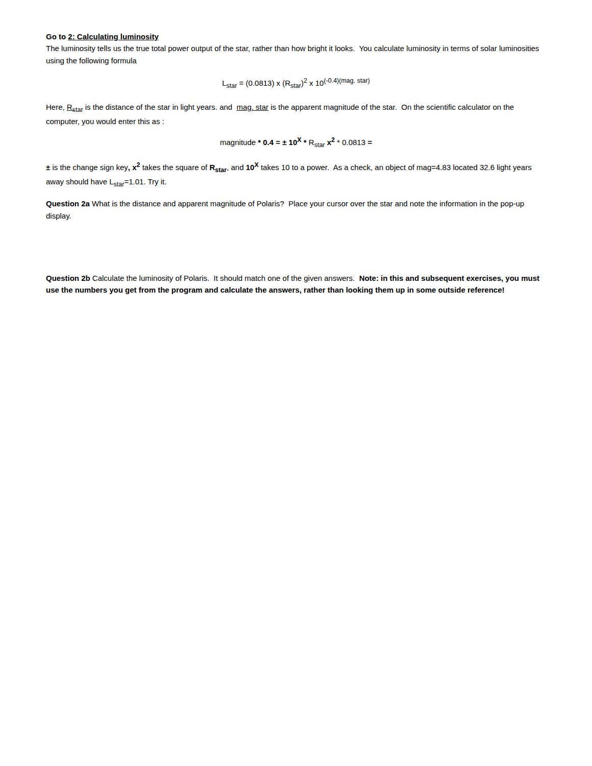Go to 2: Calculating luminosity
The luminosity tells us the true total power output of the star, rather than how bright it looks. You calculate luminosity in terms of solar luminosities using the following formula
Lstar = (0.0813) x (Rstar)2 x 10(-0.4)(mag. star)
Here, Rstar is the distance of the star in light years. and mag. star is the apparent magnitude of the star. On the scientific calculator on the computer, you would enter this as :
magnitude * 0.4 = ± 10X * Rstar x2 * 0.0813 =
± is the change sign key, x2 takes the square of Rstar, and 10X takes 10 to a power. As a check, an object of mag=4.83 located 32.6 light years away should have Lstar=1.01. Try it.
Question 2a What is the distance and apparent magnitude of Polaris? Place your cursor over the star and note the information in the pop-up display.
Question 2b Calculate the luminosity of Polaris. It should match one of the given answers. Note: in this and subsequent exercises, you must use the numbers you get from the program and calculate the answers, rather than looking them up in some outside reference!